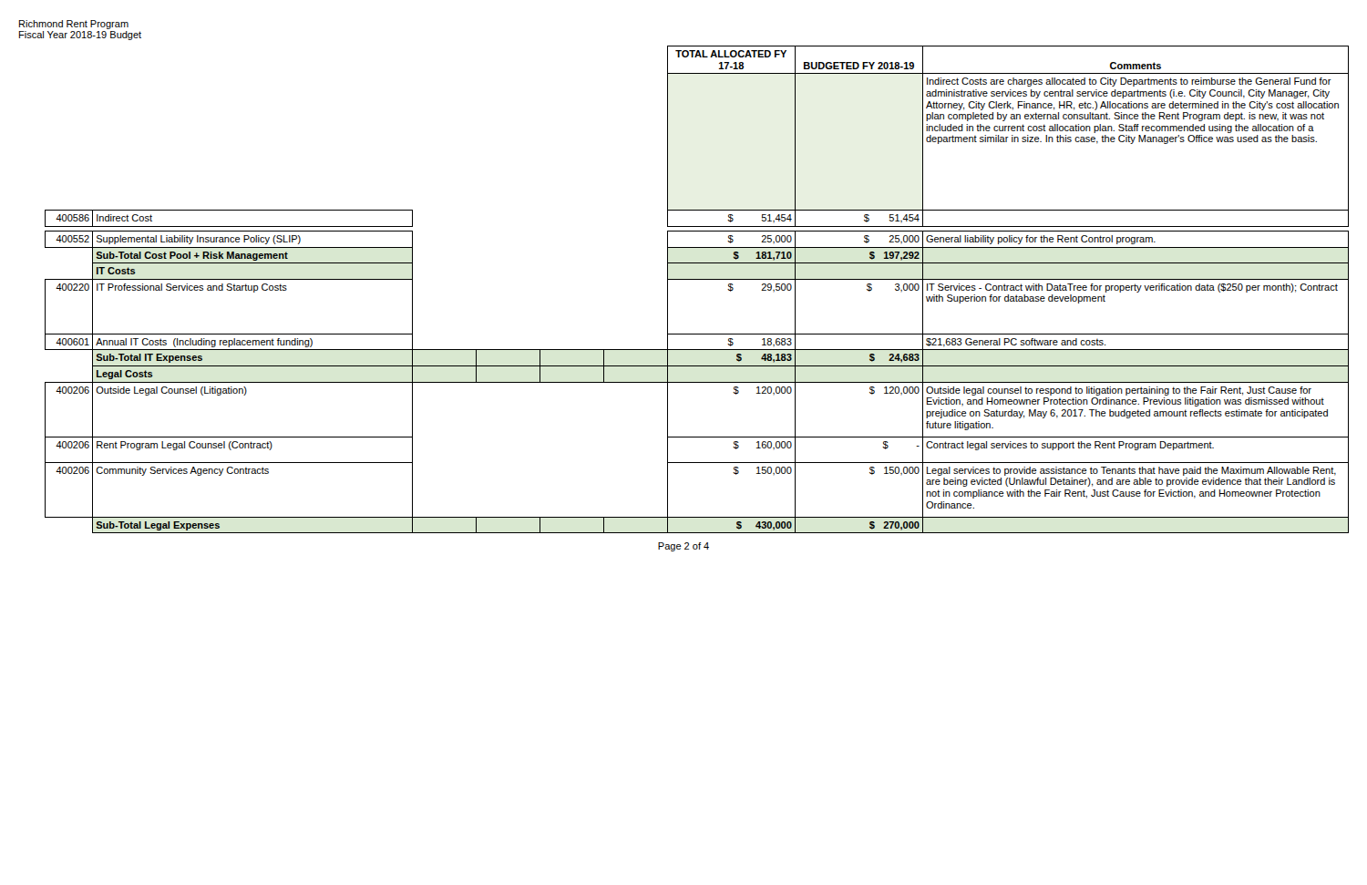Richmond Rent Program
Fiscal Year 2018-19 Budget
| | | | | | | | TOTAL ALLOCATED FY 17-18 | BUDGETED FY 2018-19 | Comments |
| | | | | | | | | | Indirect Costs are charges allocated to City Departments to reimburse the General Fund for administrative services by central service departments (i.e. City Council, City Manager, City Attorney, City Clerk, Finance, HR, etc.) Allocations are determined in the City's cost allocation plan completed by an external consultant. Since the Rent Program dept. is new, it was not included in the current cost allocation plan. Staff recommended using the allocation of a department similar in size. In this case, the City Manager's Office was used as the basis. |
| | 400586 | Indirect Cost | | | | | $ 51,454 | $ 51,454 | |
| | 400552 | Supplemental Liability Insurance Policy (SLIP) | | | | | $ 25,000 | $ 25,000 | General liability policy for the Rent Control program. |
| | | Sub-Total Cost Pool + Risk Management | | | | | $ 181,710 | $ 197,292 | |
| | | IT Costs | | | | | | | |
| | 400220 | IT Professional Services and Startup Costs | | | | | $ 29,500 | $ 3,000 | IT Services - Contract with DataTree for property verification data ($250 per month); Contract with Superion for database development |
| | 400601 | Annual IT Costs (Including replacement funding) | | | | | $ 18,683 | | $21,683 General PC software and costs. |
| | | Sub-Total IT Expenses | | | | | $ 48,183 | $ 24,683 | |
| | | Legal Costs | | | | | | | |
| | 400206 | Outside Legal Counsel (Litigation) | | | | | $ 120,000 | $ 120,000 | Outside legal counsel to respond to litigation pertaining to the Fair Rent, Just Cause for Eviction, and Homeowner Protection Ordinance. Previous litigation was dismissed without prejudice on Saturday, May 6, 2017. The budgeted amount reflects estimate for anticipated future litigation. |
| | 400206 | Rent Program Legal Counsel (Contract) | | | | | $ 160,000 | $ - | Contract legal services to support the Rent Program Department. |
| | 400206 | Community Services Agency Contracts | | | | | $ 150,000 | $ 150,000 | Legal services to provide assistance to Tenants that have paid the Maximum Allowable Rent, are being evicted (Unlawful Detainer), and are able to provide evidence that their Landlord is not in compliance with the Fair Rent, Just Cause for Eviction, and Homeowner Protection Ordinance. |
| | | Sub-Total Legal Expenses | | | | | $ 430,000 | $ 270,000 | |
Page 2 of 4